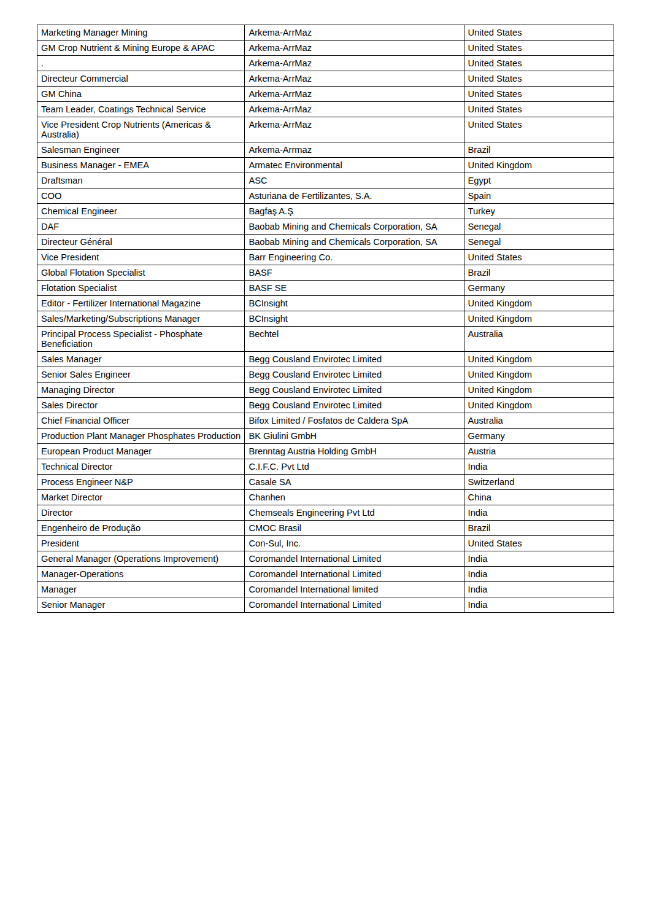| Marketing Manager Mining | Arkema-ArrMaz | United States |
| GM Crop Nutrient & Mining Europe & APAC | Arkema-ArrMaz | United States |
| . | Arkema-ArrMaz | United States |
| Directeur Commercial | Arkema-ArrMaz | United States |
| GM China | Arkema-ArrMaz | United States |
| Team Leader, Coatings Technical Service | Arkema-ArrMaz | United States |
| Vice President Crop Nutrients (Americas & Australia) | Arkema-ArrMaz | United States |
| Salesman Engineer | Arkema-Arrmaz | Brazil |
| Business Manager - EMEA | Armatec Environmental | United Kingdom |
| Draftsman | ASC | Egypt |
| COO | Asturiana de Fertilizantes, S.A. | Spain |
| Chemical Engineer | Bagfaş A.Ş | Turkey |
| DAF | Baobab Mining and Chemicals Corporation, SA | Senegal |
| Directeur Général | Baobab Mining and Chemicals Corporation, SA | Senegal |
| Vice President | Barr Engineering Co. | United States |
| Global Flotation Specialist | BASF | Brazil |
| Flotation Specialist | BASF SE | Germany |
| Editor - Fertilizer International Magazine | BCInsight | United Kingdom |
| Sales/Marketing/Subscriptions Manager | BCInsight | United Kingdom |
| Principal Process Specialist - Phosphate Beneficiation | Bechtel | Australia |
| Sales Manager | Begg Cousland Envirotec Limited | United Kingdom |
| Senior Sales Engineer | Begg Cousland Envirotec Limited | United Kingdom |
| Managing Director | Begg Cousland Envirotec Limited | United Kingdom |
| Sales Director | Begg Cousland Envirotec Limited | United Kingdom |
| Chief Financial Officer | Bifox Limited / Fosfatos de Caldera SpA | Australia |
| Production Plant Manager Phosphates Production | BK Giulini GmbH | Germany |
| European Product Manager | Brenntag Austria Holding GmbH | Austria |
| Technical Director | C.I.F.C. Pvt Ltd | India |
| Process Engineer N&P | Casale SA | Switzerland |
| Market Director | Chanhen | China |
| Director | Chemseals Engineering Pvt Ltd | India |
| Engenheiro de Produção | CMOC Brasil | Brazil |
| President | Con-Sul, Inc. | United States |
| General Manager (Operations Improvement) | Coromandel International Limited | India |
| Manager-Operations | Coromandel International Limited | India |
| Manager | Coromandel International limited | India |
| Senior Manager | Coromandel International Limited | India |